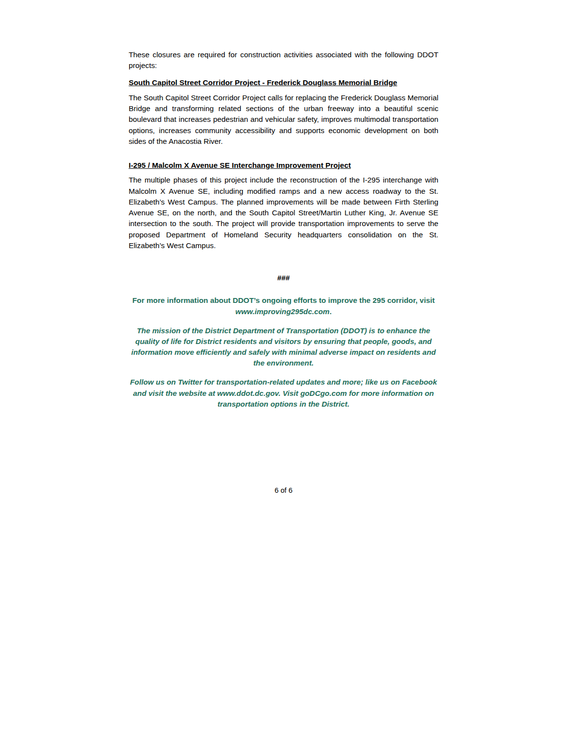These closures are required for construction activities associated with the following DDOT projects:
South Capitol Street Corridor Project - Frederick Douglass Memorial Bridge
The South Capitol Street Corridor Project calls for replacing the Frederick Douglass Memorial Bridge and transforming related sections of the urban freeway into a beautiful scenic boulevard that increases pedestrian and vehicular safety, improves multimodal transportation options, increases community accessibility and supports economic development on both sides of the Anacostia River.
I-295 / Malcolm X Avenue SE Interchange Improvement Project
The multiple phases of this project include the reconstruction of the I-295 interchange with Malcolm X Avenue SE, including modified ramps and a new access roadway to the St. Elizabeth’s West Campus. The planned improvements will be made between Firth Sterling Avenue SE, on the north, and the South Capitol Street/Martin Luther King, Jr. Avenue SE intersection to the south. The project will provide transportation improvements to serve the proposed Department of Homeland Security headquarters consolidation on the St. Elizabeth’s West Campus.
###
For more information about DDOT’s ongoing efforts to improve the 295 corridor, visit
www.improving295dc.com.
The mission of the District Department of Transportation (DDOT) is to enhance the quality of life for District residents and visitors by ensuring that people, goods, and information move efficiently and safely with minimal adverse impact on residents and the environment.
Follow us on Twitter for transportation-related updates and more; like us on Facebook and visit the website at www.ddot.dc.gov. Visit goDCgo.com for more information on transportation options in the District.
6 of 6